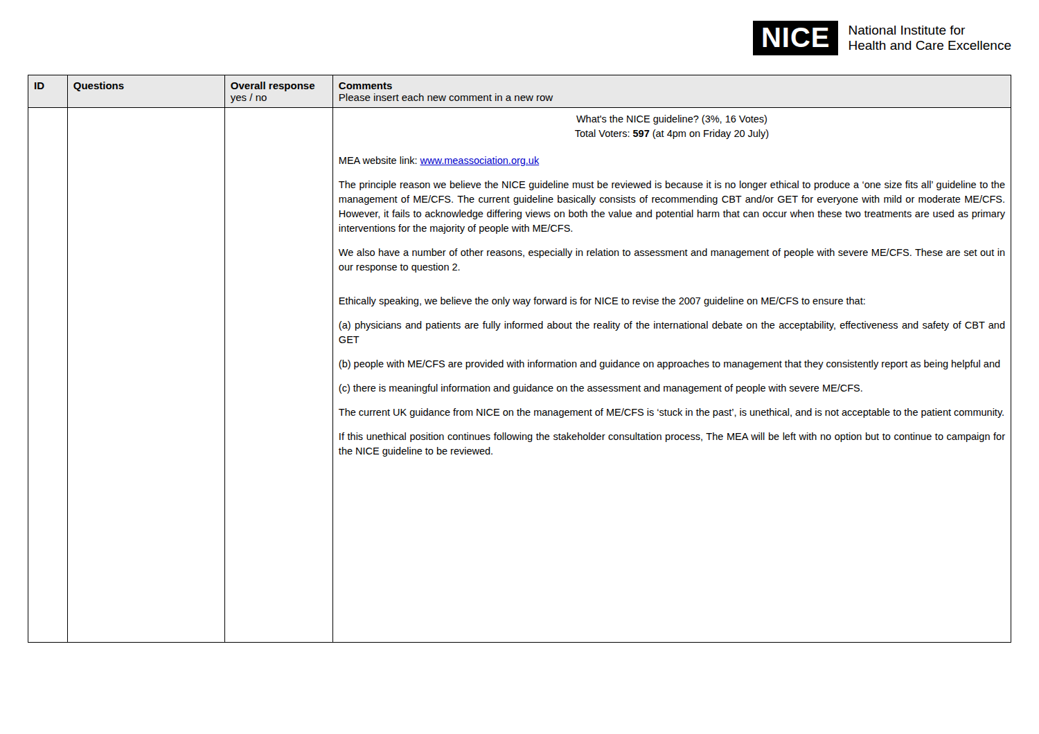NICE
National Institute for
Health and Care Excellence
| ID | Questions | Overall response yes / no | Comments Please insert each new comment in a new row |
| --- | --- | --- | --- |
| | | | What's the NICE guideline? (3%, 16 Votes) Total Voters: 597 (at 4pm on Friday 20 July) MEA website link: www.meassociation.org.uk The principle reason we believe the NICE guideline must be reviewed is because it is no longer ethical to produce a ‘one size fits all’ guideline to the management of ME/CFS. The current guideline basically consists of recommending CBT and/or GET for everyone with mild or moderate ME/CFS. However, it fails to acknowledge differing views on both the value and potential harm that can occur when these two treatments are used as primary interventions for the majority of people with ME/CFS. We also have a number of other reasons, especially in relation to assessment and management of people with severe ME/CFS. These are set out in our response to question 2. Ethically speaking, we believe the only way forward is for NICE to revise the 2007 guideline on ME/CFS to ensure that: (a) physicians and patients are fully informed about the reality of the international debate on the acceptability, effectiveness and safety of CBT and GET (b) people with ME/CFS are provided with information and guidance on approaches to management that they consistently report as being helpful and (c) there is meaningful information and guidance on the assessment and management of people with severe ME/CFS. The current UK guidance from NICE on the management of ME/CFS is ‘stuck in the past’, is unethical, and is not acceptable to the patient community. If this unethical position continues following the stakeholder consultation process, The MEA will be left with no option but to continue to campaign for the NICE guideline to be reviewed. |